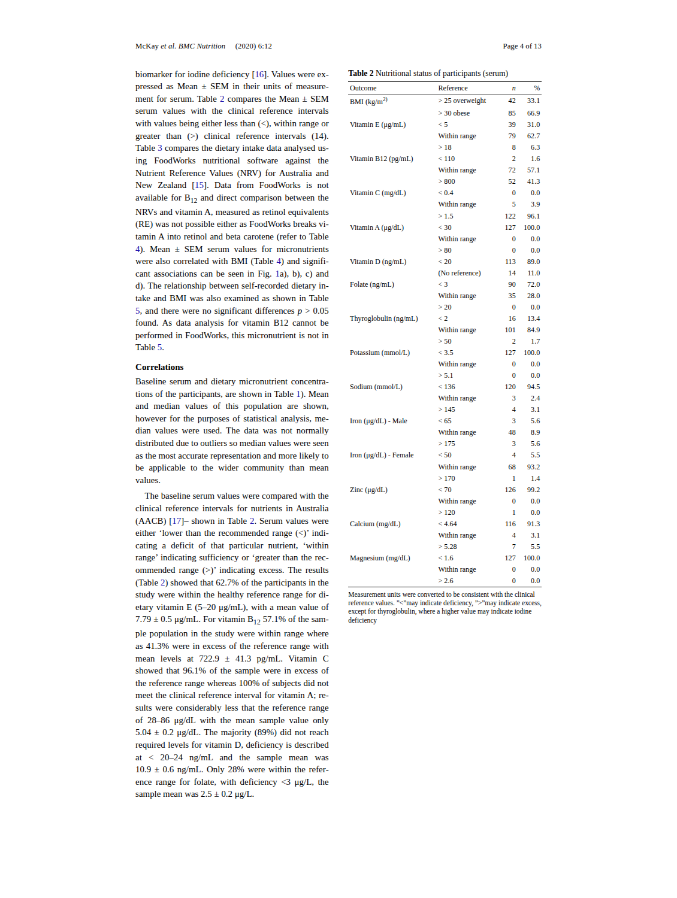McKay et al. BMC Nutrition (2020) 6:12
Page 4 of 13
biomarker for iodine deficiency [16]. Values were expressed as Mean ± SEM in their units of measurement for serum. Table 2 compares the Mean ± SEM serum values with the clinical reference intervals with values being either less than (<), within range or greater than (>) clinical reference intervals (14). Table 3 compares the dietary intake data analysed using FoodWorks nutritional software against the Nutrient Reference Values (NRV) for Australia and New Zealand [15]. Data from FoodWorks is not available for B12 and direct comparison between the NRVs and vitamin A, measured as retinol equivalents (RE) was not possible either as FoodWorks breaks vitamin A into retinol and beta carotene (refer to Table 4). Mean ± SEM serum values for micronutrients were also correlated with BMI (Table 4) and significant associations can be seen in Fig. 1a), b), c) and d). The relationship between self-recorded dietary intake and BMI was also examined as shown in Table 5, and there were no significant differences p > 0.05 found. As data analysis for vitamin B12 cannot be performed in FoodWorks, this micronutrient is not in Table 5.
Correlations
Baseline serum and dietary micronutrient concentrations of the participants, are shown in Table 1). Mean and median values of this population are shown, however for the purposes of statistical analysis, median values were used. The data was not normally distributed due to outliers so median values were seen as the most accurate representation and more likely to be applicable to the wider community than mean values.
The baseline serum values were compared with the clinical reference intervals for nutrients in Australia (AACB) [17]– shown in Table 2. Serum values were either ‘lower than the recommended range (<)’ indicating a deficit of that particular nutrient, ‘within range’ indicating sufficiency or ‘greater than the recommended range (>)’ indicating excess. The results (Table 2) showed that 62.7% of the participants in the study were within the healthy reference range for dietary vitamin E (5–20 μg/mL), with a mean value of 7.79 ± 0.5 μg/mL. For vitamin B12 57.1% of the sample population in the study were within range where as 41.3% were in excess of the reference range with mean levels at 722.9 ± 41.3 pg/mL. Vitamin C showed that 96.1% of the sample were in excess of the reference range whereas 100% of subjects did not meet the clinical reference interval for vitamin A; results were considerably less that the reference range of 28–86 μg/dL with the mean sample value only 5.04 ± 0.2 μg/dL. The majority (89%) did not reach required levels for vitamin D, deficiency is described at < 20–24 ng/mL and the sample mean was 10.9 ± 0.6 ng/mL. Only 28% were within the reference range for folate, with deficiency <3 μg/L, the sample mean was 2.5 ± 0.2 μg/L.
Table 2 Nutritional status of participants (serum)
| Outcome | Reference | n | % |
| --- | --- | --- | --- |
| BMI (kg/m 2) | > 25 overweight | 42 | 33.1 |
| | > 30 obese | 85 | 66.9 |
| Vitamin E (μg/mL) | < 5 | 39 | 31.0 |
| | Within range | 79 | 62.7 |
| | > 18 | 8 | 6.3 |
| Vitamin B12 (pg/mL) | < 110 | 2 | 1.6 |
| | Within range | 72 | 57.1 |
| | > 800 | 52 | 41.3 |
| Vitamin C (mg/dL) | < 0.4 | 0 | 0.0 |
| | Within range | 5 | 3.9 |
| | > 1.5 | 122 | 96.1 |
| Vitamin A (μg/dL) | < 30 | 127 | 100.0 |
| | Within range | 0 | 0.0 |
| | > 80 | 0 | 0.0 |
| Vitamin D (ng/mL) | < 20 | 113 | 89.0 |
| | (No reference) | 14 | 11.0 |
| Folate (ng/mL) | < 3 | 90 | 72.0 |
| | Within range | 35 | 28.0 |
| | > 20 | 0 | 0.0 |
| Thyroglobulin (ng/mL) | < 2 | 16 | 13.4 |
| | Within range | 101 | 84.9 |
| | > 50 | 2 | 1.7 |
| Potassium (mmol/L) | < 3.5 | 127 | 100.0 |
| | Within range | 0 | 0.0 |
| | > 5.1 | 0 | 0.0 |
| Sodium (mmol/L) | < 136 | 120 | 94.5 |
| | Within range | 3 | 2.4 |
| | > 145 | 4 | 3.1 |
| Iron (μg/dL) - Male | < 65 | 3 | 5.6 |
| | Within range | 48 | 8.9 |
| | > 175 | 3 | 5.6 |
| Iron (μg/dL) - Female | < 50 | 4 | 5.5 |
| | Within range | 68 | 93.2 |
| | > 170 | 1 | 1.4 |
| Zinc (μg/dL) | < 70 | 126 | 99.2 |
| | Within range | 0 | 0.0 |
| | > 120 | 1 | 0.0 |
| Calcium (mg/dL) | < 4.64 | 116 | 91.3 |
| | Within range | 4 | 3.1 |
| | > 5.28 | 7 | 5.5 |
| Magnesium (mg/dL) | < 1.6 | 127 | 100.0 |
| | Within range | 0 | 0.0 |
| | > 2.6 | 0 | 0.0 |
Measurement units were converted to be consistent with the clinical reference values. ”<”may indicate deficiency, ”>”may indicate excess, except for thyroglobulin, where a higher value may indicate iodine deficiency